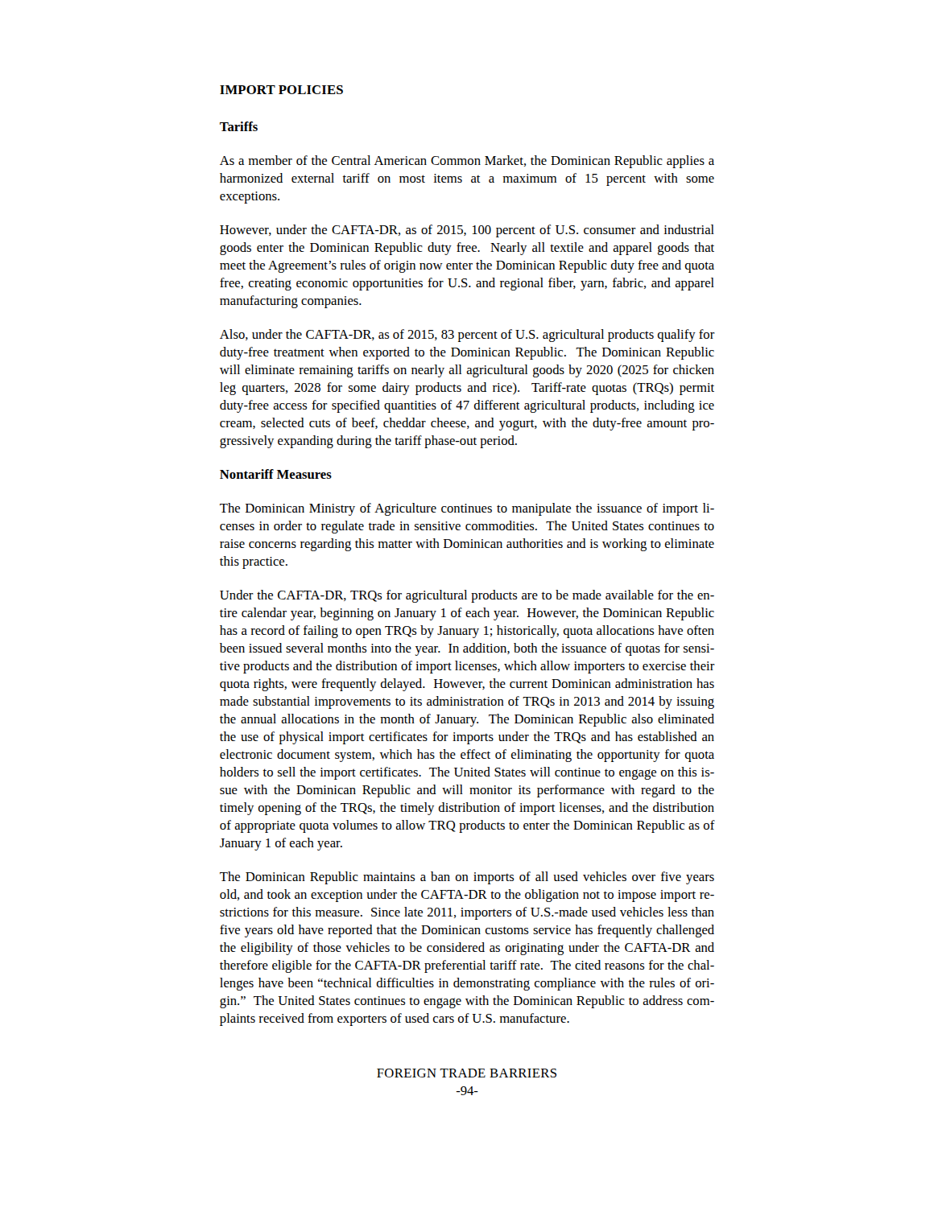IMPORT POLICIES
Tariffs
As a member of the Central American Common Market, the Dominican Republic applies a harmonized external tariff on most items at a maximum of 15 percent with some exceptions.
However, under the CAFTA-DR, as of 2015, 100 percent of U.S. consumer and industrial goods enter the Dominican Republic duty free. Nearly all textile and apparel goods that meet the Agreement’s rules of origin now enter the Dominican Republic duty free and quota free, creating economic opportunities for U.S. and regional fiber, yarn, fabric, and apparel manufacturing companies.
Also, under the CAFTA-DR, as of 2015, 83 percent of U.S. agricultural products qualify for duty-free treatment when exported to the Dominican Republic. The Dominican Republic will eliminate remaining tariffs on nearly all agricultural goods by 2020 (2025 for chicken leg quarters, 2028 for some dairy products and rice). Tariff-rate quotas (TRQs) permit duty-free access for specified quantities of 47 different agricultural products, including ice cream, selected cuts of beef, cheddar cheese, and yogurt, with the duty-free amount progressively expanding during the tariff phase-out period.
Nontariff Measures
The Dominican Ministry of Agriculture continues to manipulate the issuance of import licenses in order to regulate trade in sensitive commodities. The United States continues to raise concerns regarding this matter with Dominican authorities and is working to eliminate this practice.
Under the CAFTA-DR, TRQs for agricultural products are to be made available for the entire calendar year, beginning on January 1 of each year. However, the Dominican Republic has a record of failing to open TRQs by January 1; historically, quota allocations have often been issued several months into the year. In addition, both the issuance of quotas for sensitive products and the distribution of import licenses, which allow importers to exercise their quota rights, were frequently delayed. However, the current Dominican administration has made substantial improvements to its administration of TRQs in 2013 and 2014 by issuing the annual allocations in the month of January. The Dominican Republic also eliminated the use of physical import certificates for imports under the TRQs and has established an electronic document system, which has the effect of eliminating the opportunity for quota holders to sell the import certificates. The United States will continue to engage on this issue with the Dominican Republic and will monitor its performance with regard to the timely opening of the TRQs, the timely distribution of import licenses, and the distribution of appropriate quota volumes to allow TRQ products to enter the Dominican Republic as of January 1 of each year.
The Dominican Republic maintains a ban on imports of all used vehicles over five years old, and took an exception under the CAFTA-DR to the obligation not to impose import restrictions for this measure. Since late 2011, importers of U.S.-made used vehicles less than five years old have reported that the Dominican customs service has frequently challenged the eligibility of those vehicles to be considered as originating under the CAFTA-DR and therefore eligible for the CAFTA-DR preferential tariff rate. The cited reasons for the challenges have been “technical difficulties in demonstrating compliance with the rules of origin.” The United States continues to engage with the Dominican Republic to address complaints received from exporters of used cars of U.S. manufacture.
FOREIGN TRADE BARRIERS
-94-